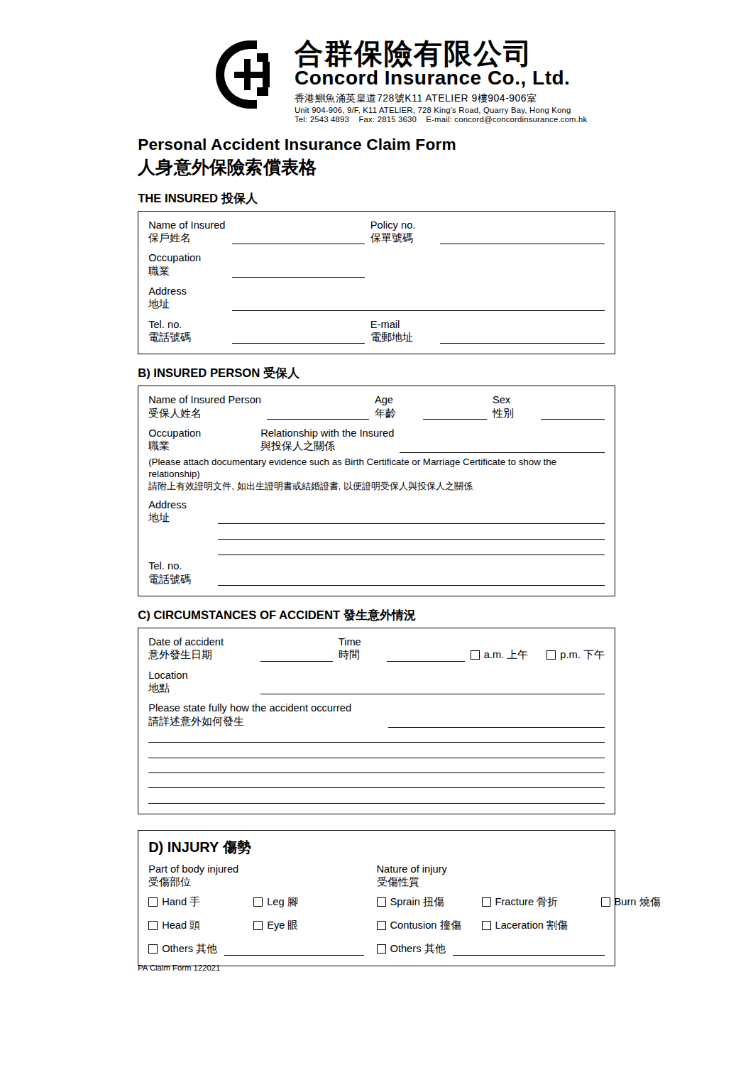合群保險有限公司
Concord Insurance Co., Ltd.
香港鰂魚涌英皇道728號K11 ATELIER 9樓904-906室
Unit 904-906, 9/F, K11 ATELIER, 728 King's Road, Quarry Bay, Hong Kong
Tel: 2543 4893 Fax: 2815 3630 E-mail: concord@concordinsurance.com.hk
Personal Accident Insurance Claim Form 人身意外保險索償表格
THE INSURED 投保人
Name of Insured保戶姓名
Policy no.保單號碼
Occupation職業
Address地址
Tel. no.電話號碼
E-mail電郵地址
B) INSURED PERSON 受保人
Name of Insured Person受保人姓名
Age年齡
Sex性別
Occupation職業
Relationship with the Insured與投保人之關係
(Please attach documentary evidence such as Birth Certificate or Marriage Certificate to show the relationship)
請附上有效證明文件, 如出生證明書或結婚證書, 以便證明受保人與投保人之關係
Address地址
Tel. no.電話號碼
C) CIRCUMSTANCES OF ACCIDENT 發生意外情況
Date of accident意外發生日期
Time時間
a.m. 上午
p.m. 下午
Location地點
Please state fully how the accident occurred請詳述意外如何發生
D) INJURY 傷勢
Part of body injured受傷部位
Hand 手
Leg 腳
Head 頭
Eye 眼
Others 其他
Nature of injury受傷性質
Sprain 扭傷
Fracture 骨折
Burn 燒傷
Contusion 撞傷
Laceration 割傷
Others 其他
PA Claim Form 122021